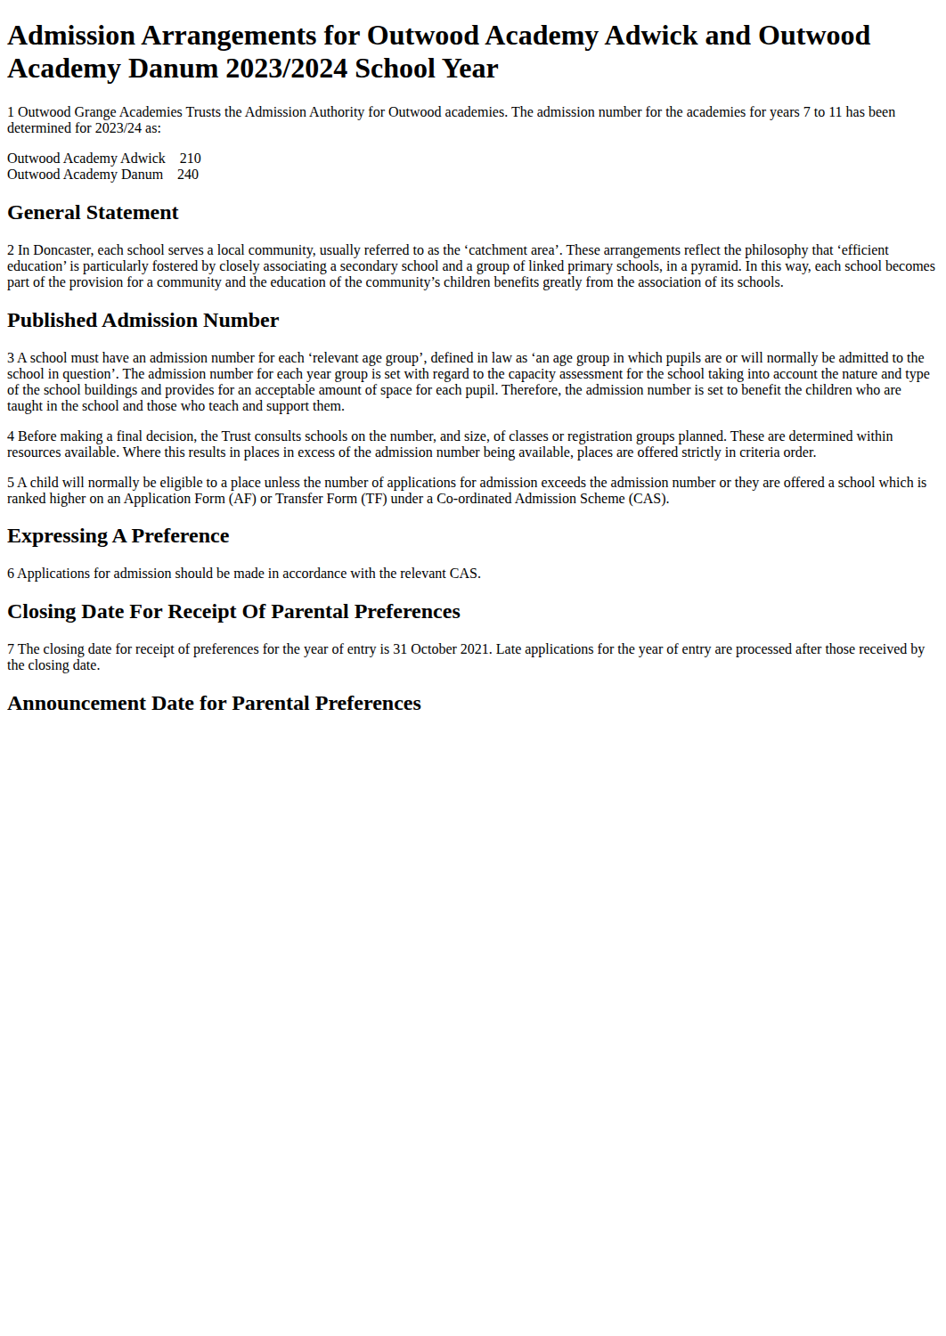Admission Arrangements for Outwood Academy Adwick and Outwood Academy Danum 2023/2024 School Year
1 Outwood Grange Academies Trusts the Admission Authority for Outwood academies. The admission number for the academies for years 7 to 11 has been determined for 2023/24 as:
Outwood Academy Adwick 210
Outwood Academy Danum 240
General Statement
2 In Doncaster, each school serves a local community, usually referred to as the ‘catchment area’. These arrangements reflect the philosophy that ‘efficient education’ is particularly fostered by closely associating a secondary school and a group of linked primary schools, in a pyramid. In this way, each school becomes part of the provision for a community and the education of the community’s children benefits greatly from the association of its schools.
Published Admission Number
3 A school must have an admission number for each ‘relevant age group’, defined in law as ‘an age group in which pupils are or will normally be admitted to the school in question’. The admission number for each year group is set with regard to the capacity assessment for the school taking into account the nature and type of the school buildings and provides for an acceptable amount of space for each pupil. Therefore, the admission number is set to benefit the children who are taught in the school and those who teach and support them.
4 Before making a final decision, the Trust consults schools on the number, and size, of classes or registration groups planned. These are determined within resources available. Where this results in places in excess of the admission number being available, places are offered strictly in criteria order.
5 A child will normally be eligible to a place unless the number of applications for admission exceeds the admission number or they are offered a school which is ranked higher on an Application Form (AF) or Transfer Form (TF) under a Co-ordinated Admission Scheme (CAS).
Expressing A Preference
6 Applications for admission should be made in accordance with the relevant CAS.
Closing Date For Receipt Of Parental Preferences
7 The closing date for receipt of preferences for the year of entry is 31 October 2021. Late applications for the year of entry are processed after those received by the closing date.
Announcement Date for Parental Preferences